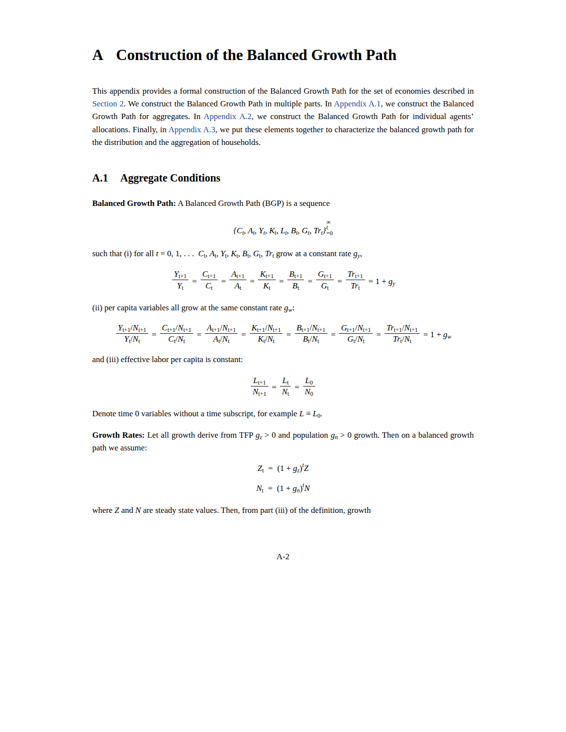AConstruction of the Balanced Growth Path
This appendix provides a formal construction of the Balanced Growth Path for the set of economies described in Section 2. We construct the Balanced Growth Path in multiple parts. In Appendix A.1, we construct the Balanced Growth Path for aggregates. In Appendix A.2, we construct the Balanced Growth Path for individual agents’ allocations. Finally, in Appendix A.3, we put these elements together to characterize the balanced growth path for the distribution and the aggregation of households.
A.1 Aggregate Conditions
Balanced Growth Path: A Balanced Growth Path (BGP) is a sequence
{Ct, At, Yt, Kt, Lt, Bt, Gt, Trt}∞t=0
such that (i) for all t = 0, 1, . . . Ct, At, Yt, Kt, Bt, Gt, Trt grow at a constant rate gy,
Yt+1 Yt=Ct+1 Ct=At+1 At=Kt+1 Kt=Bt+1 Bt=Gt+1 Gt=Trt+1 Trt=1 + gy
(ii) per capita variables all grow at the same constant rate gw:
Yt+1/Nt+1 Yt/Nt=Ct+1/Nt+1 Ct/Nt=At+1/Nt+1 At/Nt=Kt+1/Nt+1 Kt/Nt=Bt+1/Nt+1 Bt/Nt=Gt+1/Nt+1 Gt/Nt=Trt+1/Nt+1 Trt/Nt=1 + gw
and (iii) effective labor per capita is constant:
Lt+1 Nt+1=Lt Nt=L0 N0
Denote time 0 variables without a time subscript, for example L ≡ L0.
Growth Rates: Let all growth derive from TFP gz > 0 and population gn > 0 growth. Then on a balanced growth path we assume:
Zt = (1 + gz)tZ
Nt = (1 + gn)tN
where Z and N are steady state values. Then, from part (iii) of the definition, growth
A-2